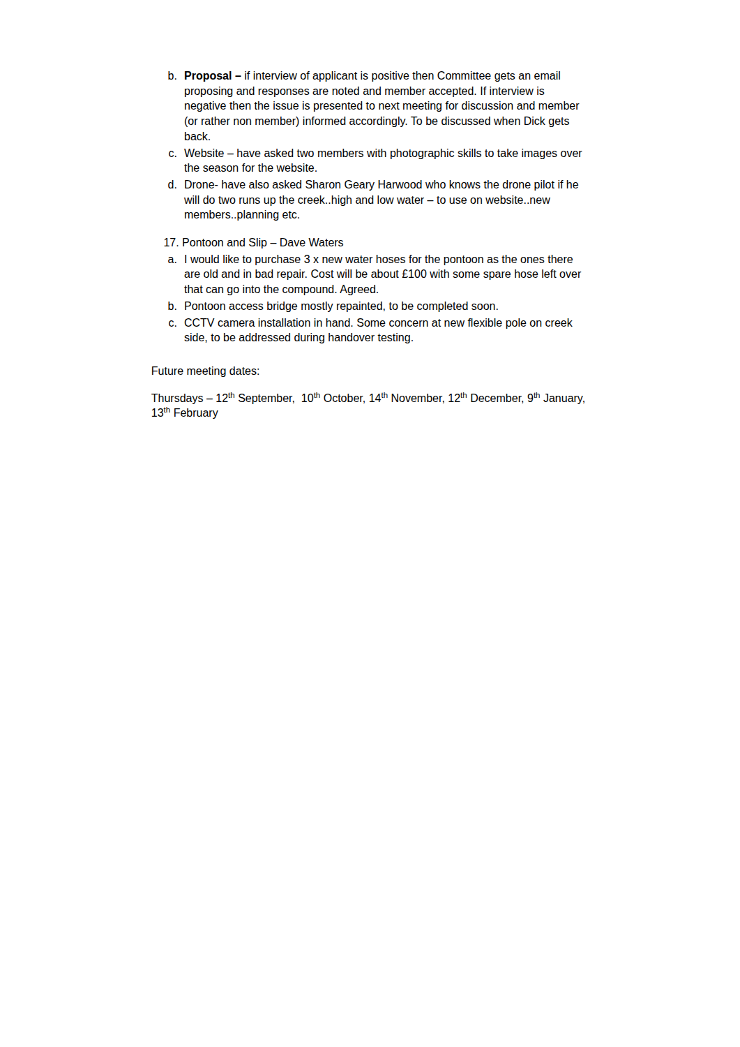Proposal – if interview of applicant is positive then Committee gets an email proposing and responses are noted and member accepted. If interview is negative then the issue is presented to next meeting for discussion and member (or rather non member) informed accordingly. To be discussed when Dick gets back.
Website – have asked two members with photographic skills to take images over the season for the website.
Drone- have also asked Sharon Geary Harwood who knows the drone pilot if he will do two runs up the creek..high and low water – to use on website..new members..planning etc.
17. Pontoon and Slip – Dave Waters
I would like to purchase 3 x new water hoses for the pontoon as the ones there are old and in bad repair. Cost will be about £100 with some spare hose left over that can go into the compound. Agreed.
Pontoon access bridge mostly repainted, to be completed soon.
CCTV camera installation in hand. Some concern at new flexible pole on creek side, to be addressed during handover testing.
Future meeting dates:
Thursdays – 12th September, 10th October, 14th November, 12th December, 9th January, 13th February